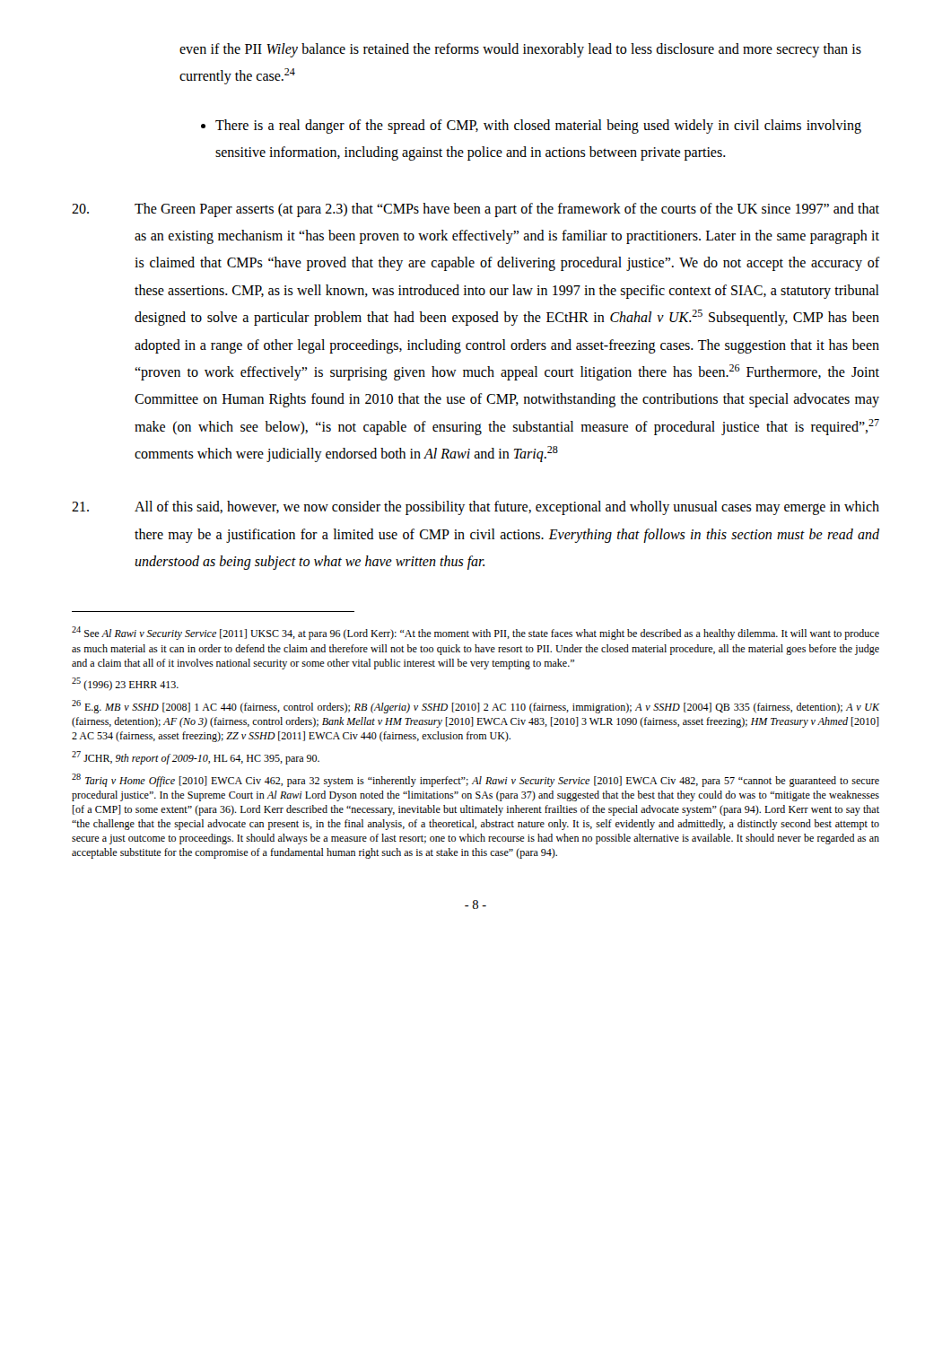even if the PII Wiley balance is retained the reforms would inexorably lead to less disclosure and more secrecy than is currently the case.24
There is a real danger of the spread of CMP, with closed material being used widely in civil claims involving sensitive information, including against the police and in actions between private parties.
20.
The Green Paper asserts (at para 2.3) that “CMPs have been a part of the framework of the courts of the UK since 1997” and that as an existing mechanism it “has been proven to work effectively” and is familiar to practitioners. Later in the same paragraph it is claimed that CMPs “have proved that they are capable of delivering procedural justice”. We do not accept the accuracy of these assertions. CMP, as is well known, was introduced into our law in 1997 in the specific context of SIAC, a statutory tribunal designed to solve a particular problem that had been exposed by the ECtHR in Chahal v UK.25 Subsequently, CMP has been adopted in a range of other legal proceedings, including control orders and asset-freezing cases. The suggestion that it has been “proven to work effectively” is surprising given how much appeal court litigation there has been.26 Furthermore, the Joint Committee on Human Rights found in 2010 that the use of CMP, notwithstanding the contributions that special advocates may make (on which see below), “is not capable of ensuring the substantial measure of procedural justice that is required”,27 comments which were judicially endorsed both in Al Rawi and in Tariq.28
21.
All of this said, however, we now consider the possibility that future, exceptional and wholly unusual cases may emerge in which there may be a justification for a limited use of CMP in civil actions. Everything that follows in this section must be read and understood as being subject to what we have written thus far.
24 See Al Rawi v Security Service [2011] UKSC 34, at para 96 (Lord Kerr): “At the moment with PII, the state faces what might be described as a healthy dilemma. It will want to produce as much material as it can in order to defend the claim and therefore will not be too quick to have resort to PII. Under the closed material procedure, all the material goes before the judge and a claim that all of it involves national security or some other vital public interest will be very tempting to make.”
25 (1996) 23 EHRR 413.
26 E.g. MB v SSHD [2008] 1 AC 440 (fairness, control orders); RB (Algeria) v SSHD [2010] 2 AC 110 (fairness, immigration); A v SSHD [2004] QB 335 (fairness, detention); A v UK (fairness, detention); AF (No 3) (fairness, control orders); Bank Mellat v HM Treasury [2010] EWCA Civ 483, [2010] 3 WLR 1090 (fairness, asset freezing); HM Treasury v Ahmed [2010] 2 AC 534 (fairness, asset freezing); ZZ v SSHD [2011] EWCA Civ 440 (fairness, exclusion from UK).
27 JCHR, 9th report of 2009-10, HL 64, HC 395, para 90.
28 Tariq v Home Office [2010] EWCA Civ 462, para 32 system is “inherently imperfect”; Al Rawi v Security Service [2010] EWCA Civ 482, para 57 “cannot be guaranteed to secure procedural justice”. In the Supreme Court in Al Rawi Lord Dyson noted the “limitations” on SAs (para 37) and suggested that the best that they could do was to “mitigate the weaknesses [of a CMP] to some extent” (para 36). Lord Kerr described the “necessary, inevitable but ultimately inherent frailties of the special advocate system” (para 94). Lord Kerr went to say that “the challenge that the special advocate can present is, in the final analysis, of a theoretical, abstract nature only. It is, self evidently and admittedly, a distinctly second best attempt to secure a just outcome to proceedings. It should always be a measure of last resort; one to which recourse is had when no possible alternative is available. It should never be regarded as an acceptable substitute for the compromise of a fundamental human right such as is at stake in this case” (para 94).
- 8 -